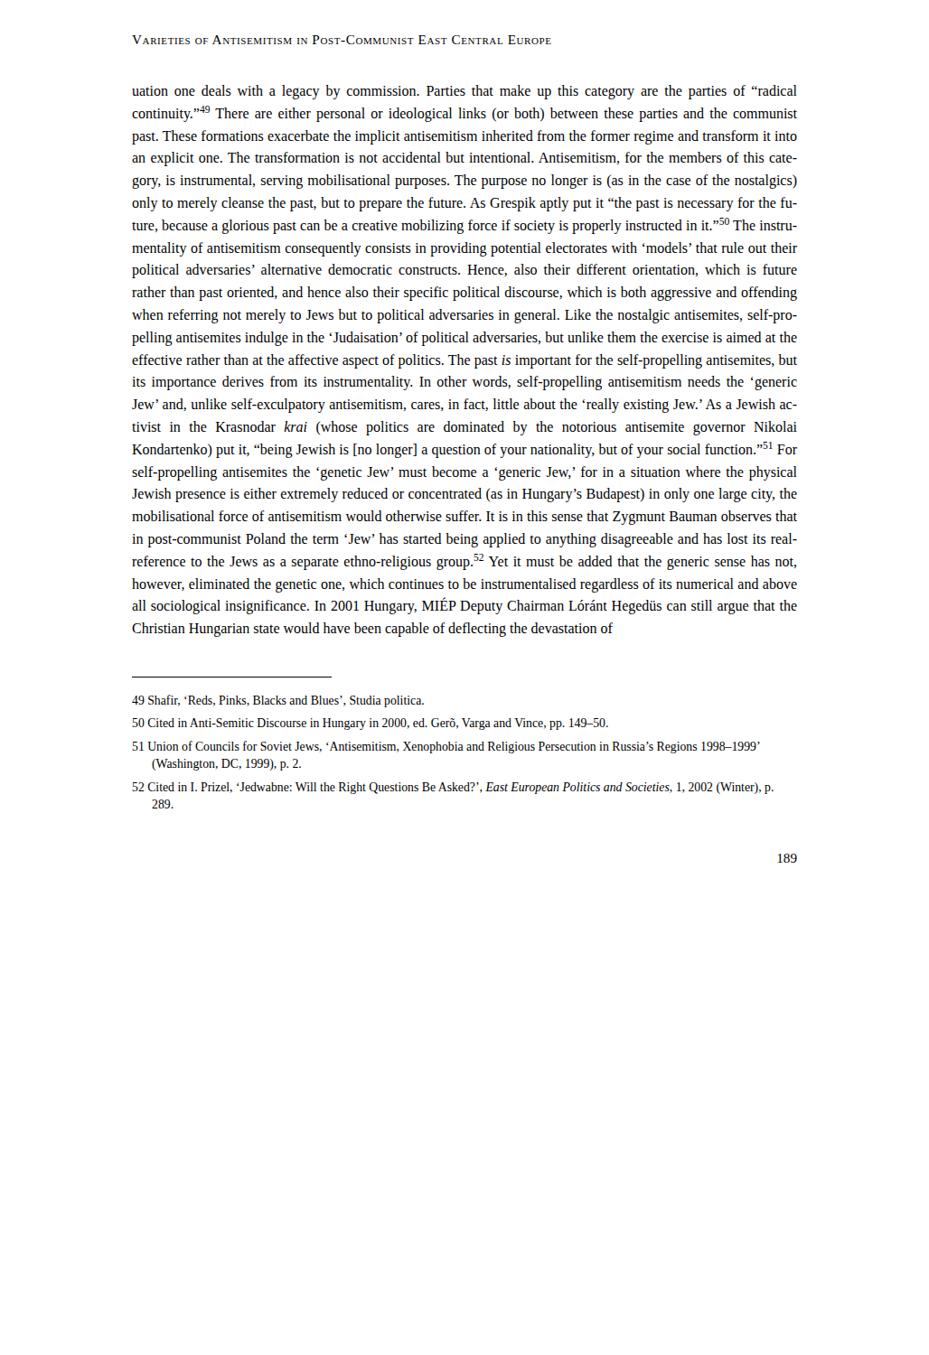Varieties of Antisemitism in Post-Communist East Central Europe
uation one deals with a legacy by commission. Parties that make up this category are the parties of “radical continuity.”49 There are either personal or ideological links (or both) between these parties and the communist past. These formations exacerbate the implicit antisemitism inherited from the former regime and transform it into an explicit one. The transformation is not accidental but intentional. Antisemitism, for the members of this category, is instrumental, serving mobilisational purposes. The purpose no longer is (as in the case of the nostalgics) only to merely cleanse the past, but to prepare the future. As Grespik aptly put it “the past is necessary for the future, because a glorious past can be a creative mobilizing force if society is properly instructed in it.”50 The instrumentality of antisemitism consequently consists in providing potential electorates with ‘models’ that rule out their political adversaries’ alternative democratic constructs. Hence, also their different orientation, which is future rather than past oriented, and hence also their specific political discourse, which is both aggressive and offending when referring not merely to Jews but to political adversaries in general. Like the nostalgic antisemites, self-propelling antisemites indulge in the ‘Judaisation’ of political adversaries, but unlike them the exercise is aimed at the effective rather than at the affective aspect of politics. The past is important for the self-propelling antisemites, but its importance derives from its instrumentality. In other words, self-propelling antisemitism needs the ‘generic Jew’ and, unlike self-exculpatory antisemitism, cares, in fact, little about the ‘really existing Jew.’ As a Jewish activist in the Krasnodar krai (whose politics are dominated by the notorious antisemite governor Nikolai Kondartenko) put it, “being Jewish is [no longer] a question of your nationality, but of your social function.”51 For self-propelling antisemites the ‘genetic Jew’ must become a ‘generic Jew,’ for in a situation where the physical Jewish presence is either extremely reduced or concentrated (as in Hungary’s Budapest) in only one large city, the mobilisational force of antisemitism would otherwise suffer. It is in this sense that Zygmunt Bauman observes that in post-communist Poland the term ‘Jew’ has started being applied to anything disagreeable and has lost its real-reference to the Jews as a separate ethno-religious group.52 Yet it must be added that the generic sense has not, however, eliminated the genetic one, which continues to be instrumentalised regardless of its numerical and above all sociological insignificance. In 2001 Hungary, MIÉP Deputy Chairman Lóránt Hegedüs can still argue that the Christian Hungarian state would have been capable of deflecting the devastation of
49 Shafir, ‘Reds, Pinks, Blacks and Blues’, Studia politica.
50 Cited in Anti-Semitic Discourse in Hungary in 2000, ed. Gerõ, Varga and Vince, pp. 149–50.
51 Union of Councils for Soviet Jews, ‘Antisemitism, Xenophobia and Religious Persecution in Russia’s Regions 1998–1999’ (Washington, DC, 1999), p. 2.
52 Cited in I. Prizel, ‘Jedwabne: Will the Right Questions Be Asked?’, East European Politics and Societies, 1, 2002 (Winter), p. 289.
189